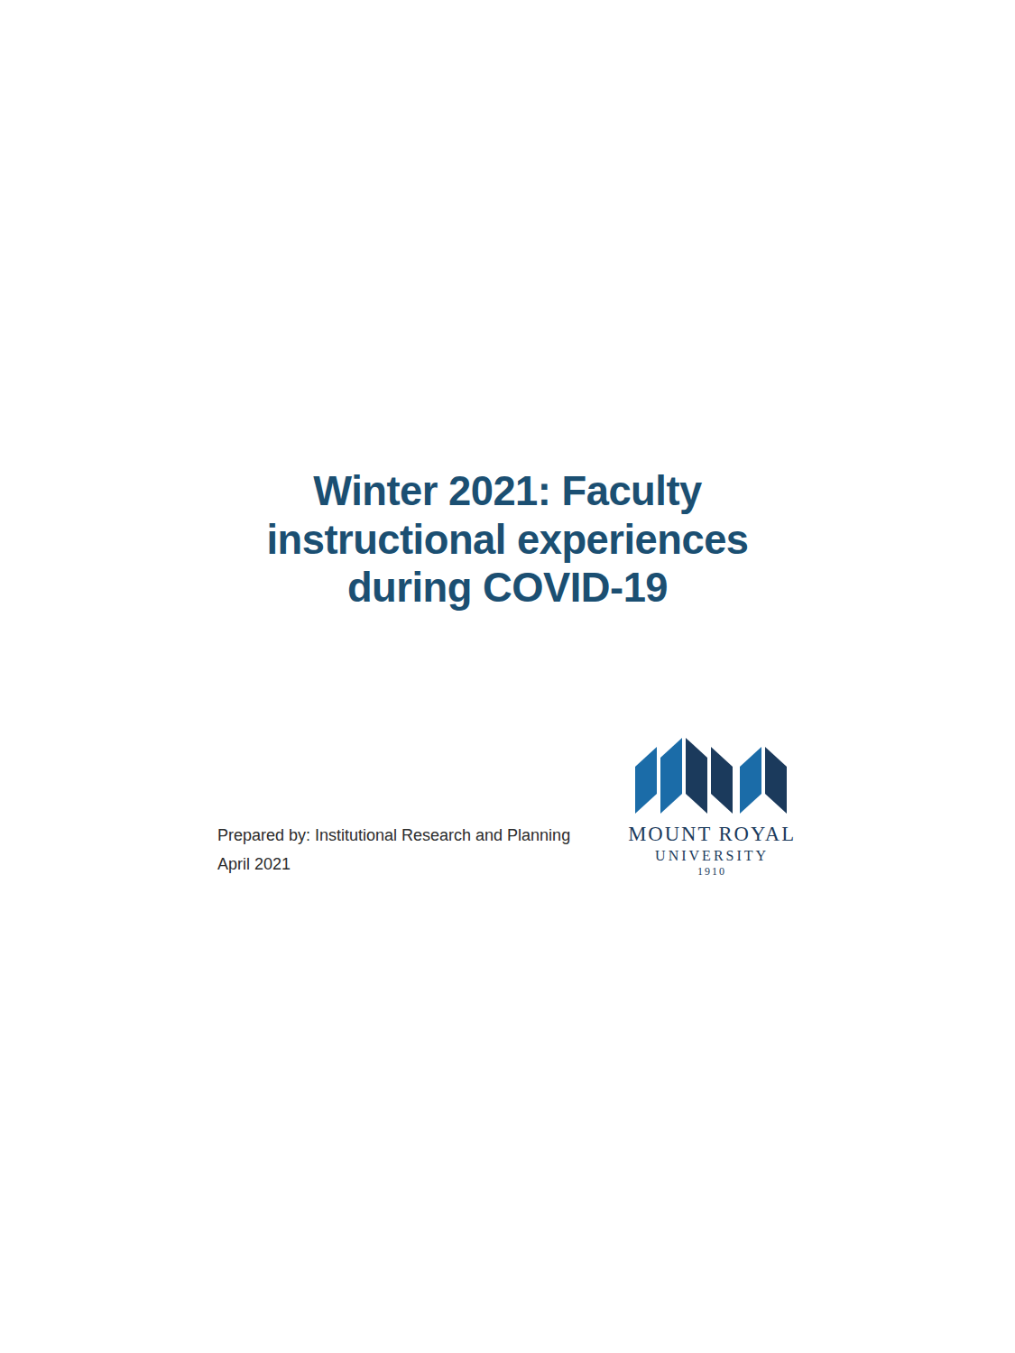Winter 2021: Faculty instructional experiences during COVID-19
Prepared by: Institutional Research and Planning
April 2021
MOUNT ROYAL
UNIVERSITY
1910